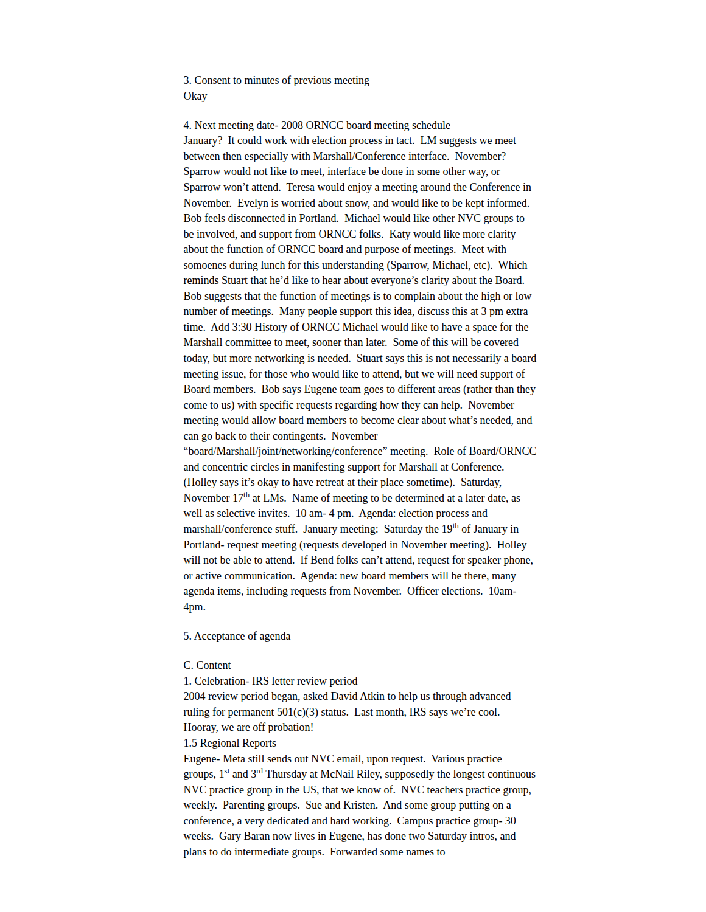3. Consent to minutes of previous meeting
Okay
4. Next meeting date- 2008 ORNCC board meeting schedule
January? It could work with election process in tact. LM suggests we meet between then especially with Marshall/Conference interface. November? Sparrow would not like to meet, interface be done in some other way, or Sparrow won’t attend. Teresa would enjoy a meeting around the Conference in November. Evelyn is worried about snow, and would like to be kept informed. Bob feels disconnected in Portland. Michael would like other NVC groups to be involved, and support from ORNCC folks. Katy would like more clarity about the function of ORNCC board and purpose of meetings. Meet with somoenes during lunch for this understanding (Sparrow, Michael, etc). Which reminds Stuart that he’d like to hear about everyone’s clarity about the Board. Bob suggests that the function of meetings is to complain about the high or low number of meetings. Many people support this idea, discuss this at 3 pm extra time. Add 3:30 History of ORNCC Michael would like to have a space for the Marshall committee to meet, sooner than later. Some of this will be covered today, but more networking is needed. Stuart says this is not necessarily a board meeting issue, for those who would like to attend, but we will need support of Board members. Bob says Eugene team goes to different areas (rather than they come to us) with specific requests regarding how they can help. November meeting would allow board members to become clear about what’s needed, and can go back to their contingents. November “board/Marshall/joint/networking/conference” meeting. Role of Board/ORNCC and concentric circles in manifesting support for Marshall at Conference. (Holley says it’s okay to have retreat at their place sometime). Saturday, November 17th at LMs. Name of meeting to be determined at a later date, as well as selective invites. 10 am- 4 pm. Agenda: election process and marshall/conference stuff. January meeting: Saturday the 19th of January in Portland- request meeting (requests developed in November meeting). Holley will not be able to attend. If Bend folks can’t attend, request for speaker phone, or active communication. Agenda: new board members will be there, many agenda items, including requests from November. Officer elections. 10am-4pm.
5. Acceptance of agenda
C. Content
1. Celebration- IRS letter review period
2004 review period began, asked David Atkin to help us through advanced ruling for permanent 501(c)(3) status. Last month, IRS says we’re cool. Hooray, we are off probation!
1.5 Regional Reports
Eugene- Meta still sends out NVC email, upon request. Various practice groups, 1st and 3rd Thursday at McNail Riley, supposedly the longest continuous NVC practice group in the US, that we know of. NVC teachers practice group, weekly. Parenting groups. Sue and Kristen. And some group putting on a conference, a very dedicated and hard working. Campus practice group- 30 weeks. Gary Baran now lives in Eugene, has done two Saturday intros, and plans to do intermediate groups. Forwarded some names to